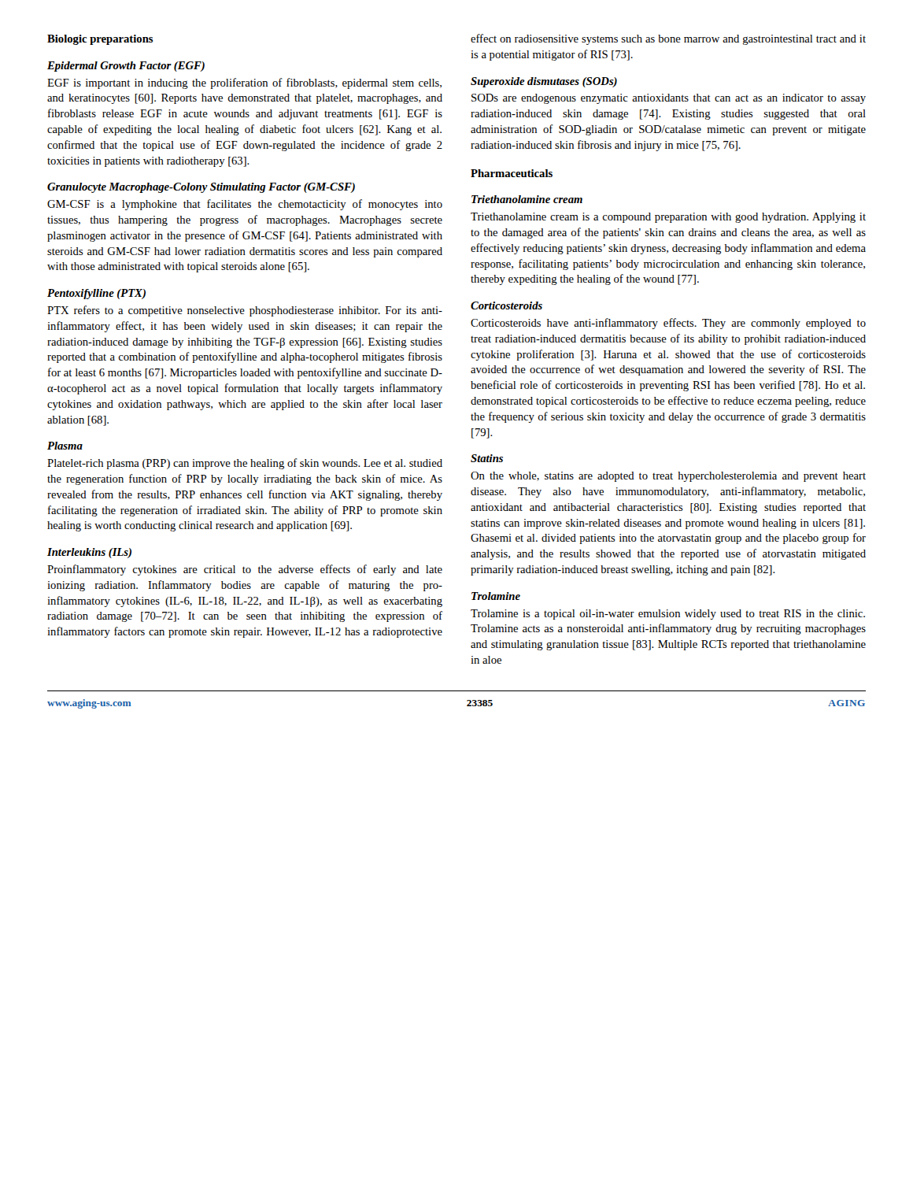Biologic preparations
Epidermal Growth Factor (EGF)
EGF is important in inducing the proliferation of fibroblasts, epidermal stem cells, and keratinocytes [60]. Reports have demonstrated that platelet, macrophages, and fibroblasts release EGF in acute wounds and adjuvant treatments [61]. EGF is capable of expediting the local healing of diabetic foot ulcers [62]. Kang et al. confirmed that the topical use of EGF down-regulated the incidence of grade 2 toxicities in patients with radiotherapy [63].
Granulocyte Macrophage-Colony Stimulating Factor (GM-CSF)
GM-CSF is a lymphokine that facilitates the chemotacticity of monocytes into tissues, thus hampering the progress of macrophages. Macrophages secrete plasminogen activator in the presence of GM-CSF [64]. Patients administrated with steroids and GM-CSF had lower radiation dermatitis scores and less pain compared with those administrated with topical steroids alone [65].
Pentoxifylline (PTX)
PTX refers to a competitive nonselective phosphodiesterase inhibitor. For its anti-inflammatory effect, it has been widely used in skin diseases; it can repair the radiation-induced damage by inhibiting the TGF-β expression [66]. Existing studies reported that a combination of pentoxifylline and alpha-tocopherol mitigates fibrosis for at least 6 months [67]. Microparticles loaded with pentoxifylline and succinate D-α-tocopherol act as a novel topical formulation that locally targets inflammatory cytokines and oxidation pathways, which are applied to the skin after local laser ablation [68].
Plasma
Platelet-rich plasma (PRP) can improve the healing of skin wounds. Lee et al. studied the regeneration function of PRP by locally irradiating the back skin of mice. As revealed from the results, PRP enhances cell function via AKT signaling, thereby facilitating the regeneration of irradiated skin. The ability of PRP to promote skin healing is worth conducting clinical research and application [69].
Interleukins (ILs)
Proinflammatory cytokines are critical to the adverse effects of early and late ionizing radiation. Inflammatory bodies are capable of maturing the pro-inflammatory cytokines (IL-6, IL-18, IL-22, and IL-1β), as well as exacerbating radiation damage [70–72]. It can be seen that inhibiting the expression of inflammatory factors can promote skin repair. However, IL-12 has a radioprotective effect on radiosensitive systems such as bone marrow and gastrointestinal tract and it is a potential mitigator of RIS [73].
Superoxide dismutases (SODs)
SODs are endogenous enzymatic antioxidants that can act as an indicator to assay radiation-induced skin damage [74]. Existing studies suggested that oral administration of SOD-gliadin or SOD/catalase mimetic can prevent or mitigate radiation-induced skin fibrosis and injury in mice [75, 76].
Pharmaceuticals
Triethanolamine cream
Triethanolamine cream is a compound preparation with good hydration. Applying it to the damaged area of the patients' skin can drains and cleans the area, as well as effectively reducing patients’ skin dryness, decreasing body inflammation and edema response, facilitating patients’ body microcirculation and enhancing skin tolerance, thereby expediting the healing of the wound [77].
Corticosteroids
Corticosteroids have anti-inflammatory effects. They are commonly employed to treat radiation-induced dermatitis because of its ability to prohibit radiation-induced cytokine proliferation [3]. Haruna et al. showed that the use of corticosteroids avoided the occurrence of wet desquamation and lowered the severity of RSI. The beneficial role of corticosteroids in preventing RSI has been verified [78]. Ho et al. demonstrated topical corticosteroids to be effective to reduce eczema peeling, reduce the frequency of serious skin toxicity and delay the occurrence of grade 3 dermatitis [79].
Statins
On the whole, statins are adopted to treat hypercholesterolemia and prevent heart disease. They also have immunomodulatory, anti-inflammatory, metabolic, antioxidant and antibacterial characteristics [80]. Existing studies reported that statins can improve skin-related diseases and promote wound healing in ulcers [81]. Ghasemi et al. divided patients into the atorvastatin group and the placebo group for analysis, and the results showed that the reported use of atorvastatin mitigated primarily radiation-induced breast swelling, itching and pain [82].
Trolamine
Trolamine is a topical oil-in-water emulsion widely used to treat RIS in the clinic. Trolamine acts as a nonsteroidal anti-inflammatory drug by recruiting macrophages and stimulating granulation tissue [83]. Multiple RCTs reported that triethanolamine in aloe
www.aging-us.com 23385 AGING